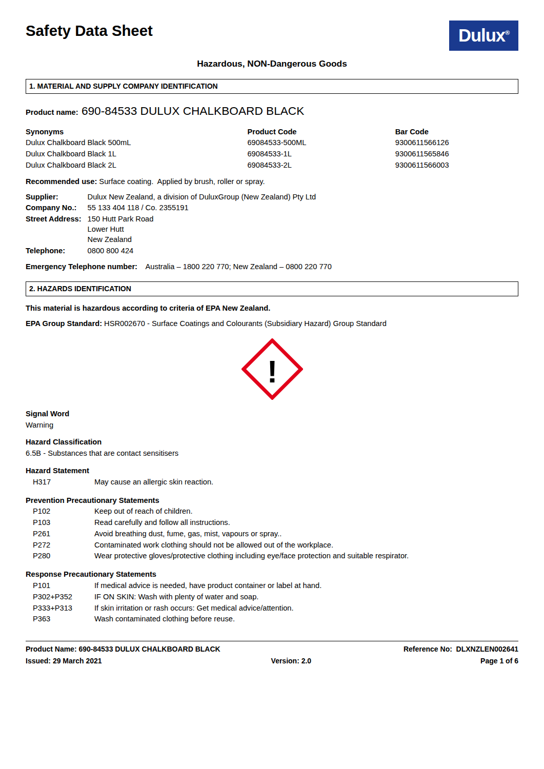Safety Data Sheet
Dulux®
Hazardous, NON-Dangerous Goods
1. MATERIAL AND SUPPLY COMPANY IDENTIFICATION
Product name: 690-84533 DULUX CHALKBOARD BLACK
| Synonyms | Product Code | Bar Code |
| --- | --- | --- |
| Dulux Chalkboard Black 500mL | 69084533-500ML | 9300611566126 |
| Dulux Chalkboard Black 1L | 69084533-1L | 9300611565846 |
| Dulux Chalkboard Black 2L | 69084533-2L | 9300611566003 |
Recommended use: Surface coating. Applied by brush, roller or spray.
| Supplier: | Dulux New Zealand, a division of DuluxGroup (New Zealand) Pty Ltd |
| Company No.: | 55 133 404 118 / Co. 2355191 |
| Street Address: | 150 Hutt Park Road Lower Hutt New Zealand |
| Telephone: | 0800 800 424 |
Emergency Telephone number: Australia – 1800 220 770; New Zealand – 0800 220 770
2. HAZARDS IDENTIFICATION
This material is hazardous according to criteria of EPA New Zealand.
EPA Group Standard: HSR002670 - Surface Coatings and Colourants (Subsidiary Hazard) Group Standard
!
Signal Word
Warning
Hazard Classification
6.5B - Substances that are contact sensitisers
Hazard Statement
| H317 | May cause an allergic skin reaction. |
Prevention Precautionary Statements
| P102 | Keep out of reach of children. |
| P103 | Read carefully and follow all instructions. |
| P261 | Avoid breathing dust, fume, gas, mist, vapours or spray.. |
| P272 | Contaminated work clothing should not be allowed out of the workplace. |
| P280 | Wear protective gloves/protective clothing including eye/face protection and suitable respirator. |
Response Precautionary Statements
| P101 | If medical advice is needed, have product container or label at hand. |
| P302+P352 | IF ON SKIN: Wash with plenty of water and soap. |
| P333+P313 | If skin irritation or rash occurs: Get medical advice/attention. |
| P363 | Wash contaminated clothing before reuse. |
Product Name: 690-84533 DULUX CHALKBOARD BLACK Reference No: DLXNZLEN002641
Issued: 29 March 2021 Version: 2.0 Page 1 of 6